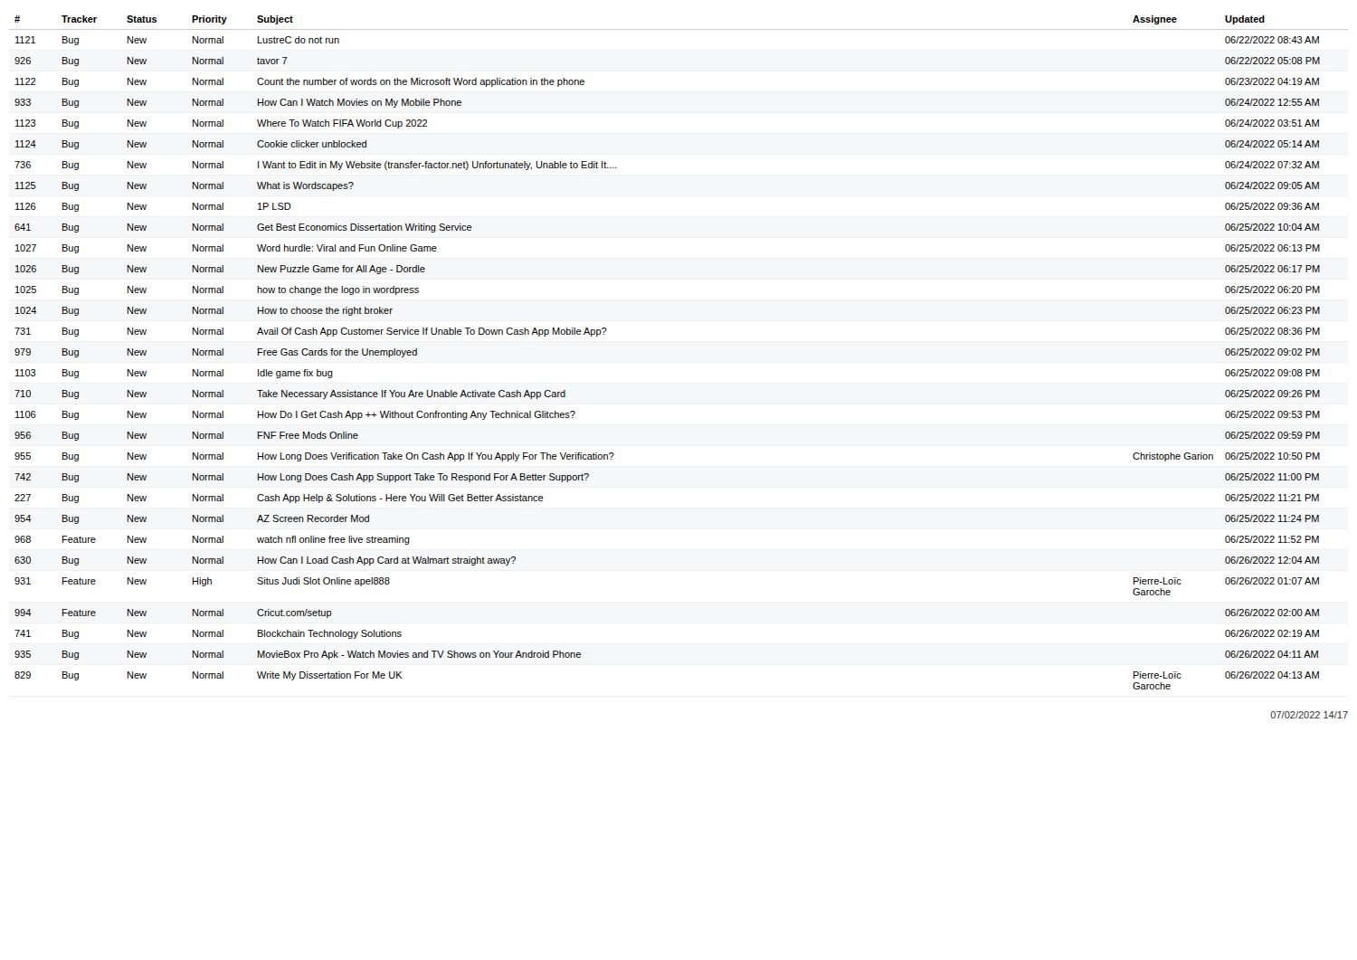| # | Tracker | Status | Priority | Subject | Assignee | Updated |
| --- | --- | --- | --- | --- | --- | --- |
| 1121 | Bug | New | Normal | LustreC do not run | | 06/22/2022 08:43 AM |
| 926 | Bug | New | Normal | tavor 7 | | 06/22/2022 05:08 PM |
| 1122 | Bug | New | Normal | Count the number of words on the Microsoft Word application in the phone | | 06/23/2022 04:19 AM |
| 933 | Bug | New | Normal | How Can I Watch Movies on My Mobile Phone | | 06/24/2022 12:55 AM |
| 1123 | Bug | New | Normal | Where To Watch FIFA World Cup 2022 | | 06/24/2022 03:51 AM |
| 1124 | Bug | New | Normal | Cookie clicker unblocked | | 06/24/2022 05:14 AM |
| 736 | Bug | New | Normal | I Want to Edit in My Website (transfer-factor.net) Unfortunately, Unable to Edit It.... | | 06/24/2022 07:32 AM |
| 1125 | Bug | New | Normal | What is Wordscapes? | | 06/24/2022 09:05 AM |
| 1126 | Bug | New | Normal | 1P LSD | | 06/25/2022 09:36 AM |
| 641 | Bug | New | Normal | Get Best Economics Dissertation Writing Service | | 06/25/2022 10:04 AM |
| 1027 | Bug | New | Normal | Word hurdle: Viral and Fun Online Game | | 06/25/2022 06:13 PM |
| 1026 | Bug | New | Normal | New Puzzle Game for All Age - Dordle | | 06/25/2022 06:17 PM |
| 1025 | Bug | New | Normal | how to change the logo in wordpress | | 06/25/2022 06:20 PM |
| 1024 | Bug | New | Normal | How to choose the right broker | | 06/25/2022 06:23 PM |
| 731 | Bug | New | Normal | Avail Of Cash App Customer Service If Unable To Down Cash App Mobile App? | | 06/25/2022 08:36 PM |
| 979 | Bug | New | Normal | Free Gas Cards for the Unemployed | | 06/25/2022 09:02 PM |
| 1103 | Bug | New | Normal | Idle game fix bug | | 06/25/2022 09:08 PM |
| 710 | Bug | New | Normal | Take Necessary Assistance If You Are Unable Activate Cash App Card | | 06/25/2022 09:26 PM |
| 1106 | Bug | New | Normal | How Do I Get Cash App ++ Without Confronting Any Technical Glitches? | | 06/25/2022 09:53 PM |
| 956 | Bug | New | Normal | FNF Free Mods Online | | 06/25/2022 09:59 PM |
| 955 | Bug | New | Normal | How Long Does Verification Take On Cash App If You Apply For The Verification? | Christophe Garion | 06/25/2022 10:50 PM |
| 742 | Bug | New | Normal | How Long Does Cash App Support Take To Respond For A Better Support? | | 06/25/2022 11:00 PM |
| 227 | Bug | New | Normal | Cash App Help & Solutions - Here You Will Get Better Assistance | | 06/25/2022 11:21 PM |
| 954 | Bug | New | Normal | AZ Screen Recorder Mod | | 06/25/2022 11:24 PM |
| 968 | Feature | New | Normal | watch nfl online free live streaming | | 06/25/2022 11:52 PM |
| 630 | Bug | New | Normal | How Can I Load Cash App Card at Walmart straight away? | | 06/26/2022 12:04 AM |
| 931 | Feature | New | High | Situs Judi Slot Online apel888 | Pierre-Loïc Garoche | 06/26/2022 01:07 AM |
| 994 | Feature | New | Normal | Cricut.com/setup | | 06/26/2022 02:00 AM |
| 741 | Bug | New | Normal | Blockchain Technology Solutions | | 06/26/2022 02:19 AM |
| 935 | Bug | New | Normal | MovieBox Pro Apk - Watch Movies and TV Shows on Your Android Phone | | 06/26/2022 04:11 AM |
| 829 | Bug | New | Normal | Write My Dissertation For Me UK | Pierre-Loïc Garoche | 06/26/2022 04:13 AM |
07/02/2022 14/17